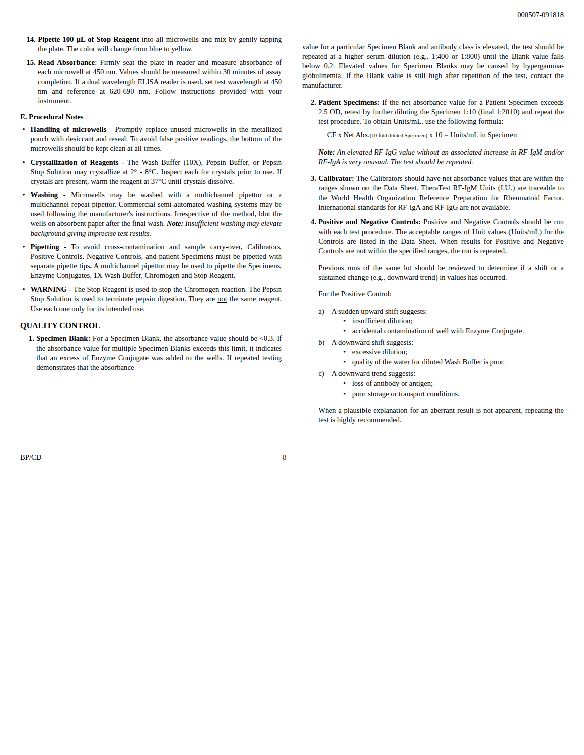000507-091818
14. Pipette 100 µL of Stop Reagent into all microwells and mix by gently tapping the plate. The color will change from blue to yellow.
15. Read Absorbance: Firmly seat the plate in reader and measure absorbance of each microwell at 450 nm. Values should be measured within 30 minutes of assay completion. If a dual wavelength ELISA reader is used, set test wavelength at 450 nm and reference at 620-690 nm. Follow instructions provided with your instrument.
E. Procedural Notes
Handling of microwells - Promptly replace unused microwells in the metallized pouch with desiccant and reseal. To avoid false positive readings, the bottom of the microwells should be kept clean at all times.
Crystallization of Reagents - The Wash Buffer (10X), Pepsin Buffer, or Pepsin Stop Solution may crystallize at 2° - 8°C. Inspect each for crystals prior to use. If crystals are present, warm the reagent at 37°C until crystals dissolve.
Washing - Microwells may be washed with a multichannel pipettor or a multichannel repeat-pipettor. Commercial semi-automated washing systems may be used following the manufacturer's instructions. Irrespective of the method, blot the wells on absorbent paper after the final wash. Note: Insufficient washing may elevate background giving imprecise test results.
Pipetting - To avoid cross-contamination and sample carry-over, Calibrators, Positive Controls, Negative Controls, and patient Specimens must be pipetted with separate pipette tips. A multichannel pipettor may be used to pipette the Specimens, Enzyme Conjugates, 1X Wash Buffer, Chromogen and Stop Reagent.
WARNING - The Stop Reagent is used to stop the Chromogen reaction. The Pepsin Stop Solution is used to terminate pepsin digestion. They are not the same reagent. Use each one only for its intended use.
QUALITY CONTROL
1. Specimen Blank: For a Specimen Blank, the absorbance value should be <0.3. If the absorbance value for multiple Specimen Blanks exceeds this limit, it indicates that an excess of Enzyme Conjugate was added to the wells. If repeated testing demonstrates that the absorbance
value for a particular Specimen Blank and antibody class is elevated, the test should be repeated at a higher serum dilution (e.g., 1:400 or 1:800) until the Blank value falls below 0.2. Elevated values for Specimen Blanks may be caused by hypergamma-globulinemia. If the Blank value is still high after repetition of the test, contact the manufacturer.
2. Patient Specimens: If the net absorbance value for a Patient Specimen exceeds 2.5 OD, retest by further diluting the Specimen 1:10 (final 1:2010) and repeat the test procedure. To obtain Units/mL, use the following formula:
CF x Net Abs.(10-fold diluted Specimen) x 10 = Units/mL in Specimen
Note: An elevated RF-IgG value without an associated increase in RF-IgM and/or RF-IgA is very unusual. The test should be repeated.
3. Calibrator: The Calibrators should have net absorbance values that are within the ranges shown on the Data Sheet. TheraTest RF-IgM Units (I.U.) are traceable to the World Health Organization Reference Preparation for Rheumatoid Factor. International standards for RF-IgA and RF-IgG are not available.
4. Positive and Negative Controls: Positive and Negative Controls should be run with each test procedure. The acceptable ranges of Unit values (Units/mL) for the Controls are listed in the Data Sheet. When results for Positive and Negative Controls are not within the specified ranges, the run is repeated.
Previous runs of the same lot should be reviewed to determine if a shift or a sustained change (e.g., downward trend) in values has occurred.
For the Positive Control:
a) A sudden upward shift suggests:
insufficient dilution;
accidental contamination of well with Enzyme Conjugate.
b) A downward shift suggests:
excessive dilution;
quality of the water for diluted Wash Buffer is poor.
c) A downward trend suggests:
loss of antibody or antigen;
poor storage or transport conditions.
When a plausible explanation for an aberrant result is not apparent, repeating the test is highly recommended.
BP/CD 8